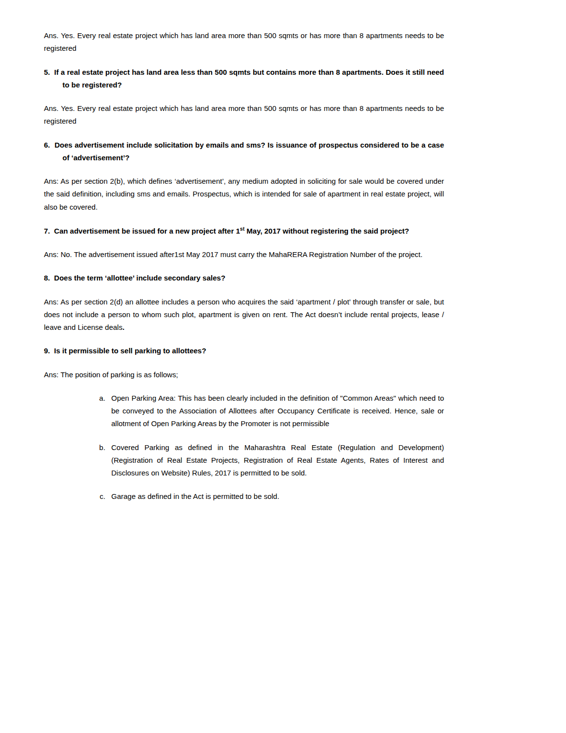Ans. Yes. Every real estate project which has land area more than 500 sqmts or has more than 8 apartments needs to be registered
5. If a real estate project has land area less than 500 sqmts but contains more than 8 apartments. Does it still need to be registered?
Ans. Yes. Every real estate project which has land area more than 500 sqmts or has more than 8 apartments needs to be registered
6. Does advertisement include solicitation by emails and sms? Is issuance of prospectus considered to be a case of ‘advertisement’?
Ans: As per section 2(b), which defines ‘advertisement’, any medium adopted in soliciting for sale would be covered under the said definition, including sms and emails. Prospectus, which is intended for sale of apartment in real estate project, will also be covered.
7. Can advertisement be issued for a new project after 1st May, 2017 without registering the said project?
Ans: No. The advertisement issued after1st May 2017 must carry the MahaRERA Registration Number of the project.
8. Does the term ‘allottee’ include secondary sales?
Ans: As per section 2(d) an allottee includes a person who acquires the said ‘apartment / plot’ through transfer or sale, but does not include a person to whom such plot, apartment is given on rent. The Act doesn’t include rental projects, lease / leave and License deals.
9. Is it permissible to sell parking to allottees?
Ans: The position of parking is as follows;
Open Parking Area: This has been clearly included in the definition of "Common Areas" which need to be conveyed to the Association of Allottees after Occupancy Certificate is received. Hence, sale or allotment of Open Parking Areas by the Promoter is not permissible
Covered Parking as defined in the Maharashtra Real Estate (Regulation and Development)(Registration of Real Estate Projects, Registration of Real Estate Agents, Rates of Interest and Disclosures on Website) Rules, 2017 is permitted to be sold.
Garage as defined in the Act is permitted to be sold.